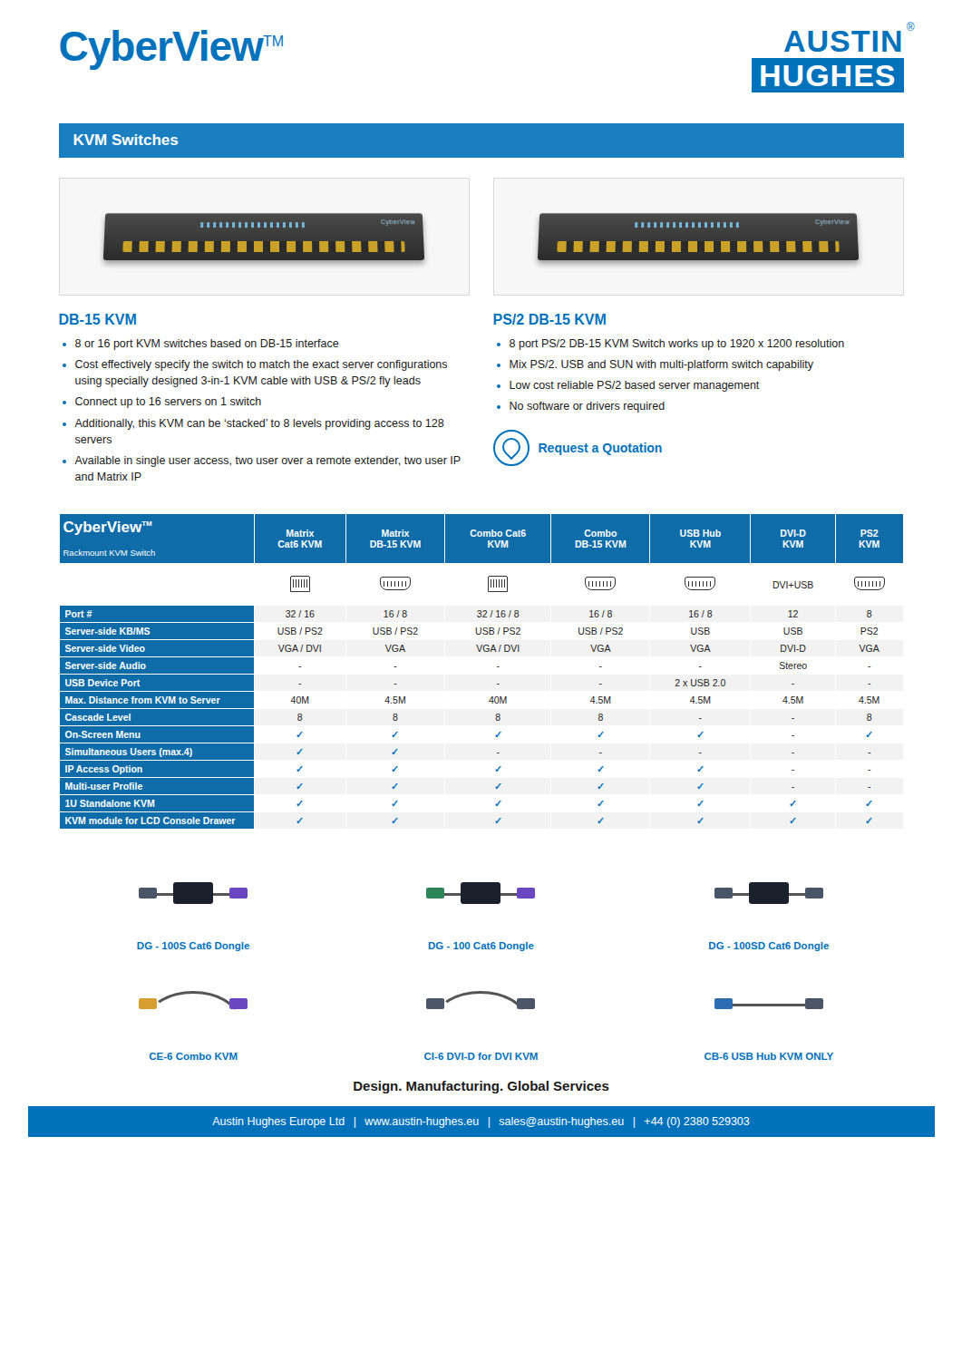CyberViewTM
®
AUSTIN
HUGHES
KVM Switches
DB-15 KVM
8 or 16 port KVM switches based on DB-15 interface
Cost effectively specify the switch to match the exact server configurations using specially designed 3-in-1 KVM cable with USB & PS/2 fly leads
Connect up to 16 servers on 1 switch
Additionally, this KVM can be ‘stacked’ to 8 levels providing access to 128 servers
Available in single user access, two user over a remote extender, two user IP and Matrix IP
PS/2 DB-15 KVM
8 port PS/2 DB-15 KVM Switch works up to 1920 x 1200 resolution
Mix PS/2. USB and SUN with multi-platform switch capability
Low cost reliable PS/2 based server management
No software or drivers required
Request a Quotation
| CyberView TM Rackmount KVM Switch | Matrix Cat6 KVM | Matrix DB-15 KVM | Combo Cat6 KVM | Combo DB-15 KVM | USB Hub KVM | DVI-D KVM | PS2 KVM |
| --- | --- | --- | --- | --- | --- | --- | --- |
| KVM Port | | | | | | DVI+USB | |
| Port # | 32 / 16 | 16 / 8 | 32 / 16 / 8 | 16 / 8 | 16 / 8 | 12 | 8 |
| Server-side KB/MS | USB / PS2 | USB / PS2 | USB / PS2 | USB / PS2 | USB | USB | PS2 |
| Server-side Video | VGA / DVI | VGA | VGA / DVI | VGA | VGA | DVI-D | VGA |
| Server-side Audio | - | - | - | - | - | Stereo | - |
| USB Device Port | - | - | - | - | 2 x USB 2.0 | - | - |
| Max. Distance from KVM to Server | 40M | 4.5M | 40M | 4.5M | 4.5M | 4.5M | 4.5M |
| Cascade Level | 8 | 8 | 8 | 8 | - | - | 8 |
| On-Screen Menu | ✓ | ✓ | ✓ | ✓ | ✓ | - | ✓ |
| Simultaneous Users (max.4) | ✓ | ✓ | - | - | - | - | - |
| IP Access Option | ✓ | ✓ | ✓ | ✓ | ✓ | - | - |
| Multi-user Profile | ✓ | ✓ | ✓ | ✓ | ✓ | - | - |
| 1U Standalone KVM | ✓ | ✓ | ✓ | ✓ | ✓ | ✓ | ✓ |
| KVM module for LCD Console Drawer | ✓ | ✓ | ✓ | ✓ | ✓ | ✓ | ✓ |
DG - 100S Cat6 Dongle
DG - 100 Cat6 Dongle
DG - 100SD Cat6 Dongle
CE-6 Combo KVM
CI-6 DVI-D for DVI KVM
CB-6 USB Hub KVM ONLY
Design. Manufacturing. Global Services
Austin Hughes Europe Ltd | www.austin-hughes.eu | sales@austin-hughes.eu | +44 (0) 2380 529303